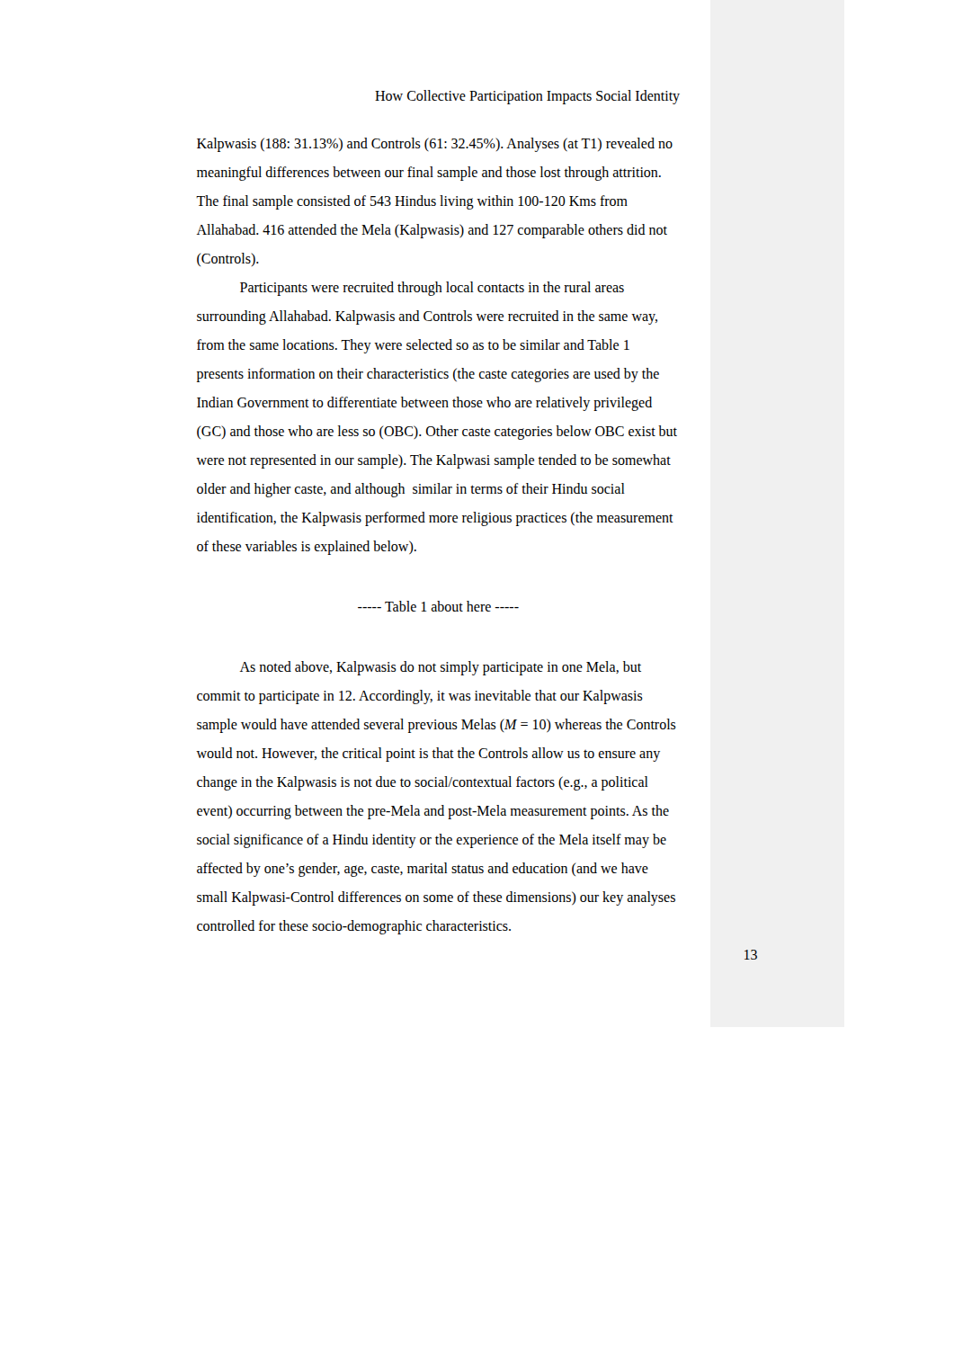How Collective Participation Impacts Social Identity
Kalpwasis (188: 31.13%) and Controls (61: 32.45%). Analyses (at T1) revealed no meaningful differences between our final sample and those lost through attrition. The final sample consisted of 543 Hindus living within 100-120 Kms from Allahabad. 416 attended the Mela (Kalpwasis) and 127 comparable others did not (Controls).
Participants were recruited through local contacts in the rural areas surrounding Allahabad. Kalpwasis and Controls were recruited in the same way, from the same locations. They were selected so as to be similar and Table 1 presents information on their characteristics (the caste categories are used by the Indian Government to differentiate between those who are relatively privileged (GC) and those who are less so (OBC). Other caste categories below OBC exist but were not represented in our sample). The Kalpwasi sample tended to be somewhat older and higher caste, and although similar in terms of their Hindu social identification, the Kalpwasis performed more religious practices (the measurement of these variables is explained below).
----- Table 1 about here -----
As noted above, Kalpwasis do not simply participate in one Mela, but commit to participate in 12. Accordingly, it was inevitable that our Kalpwasis sample would have attended several previous Melas (M = 10) whereas the Controls would not. However, the critical point is that the Controls allow us to ensure any change in the Kalpwasis is not due to social/contextual factors (e.g., a political event) occurring between the pre-Mela and post-Mela measurement points. As the social significance of a Hindu identity or the experience of the Mela itself may be affected by one’s gender, age, caste, marital status and education (and we have small Kalpwasi-Control differences on some of these dimensions) our key analyses controlled for these socio-demographic characteristics.
13